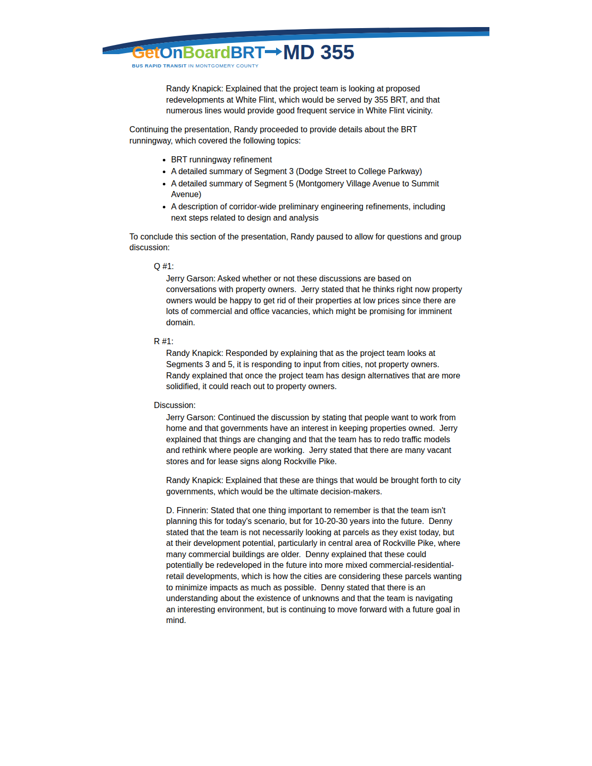Get On Board BRT MD 355
BUS RAPID TRANSIT IN MONTGOMERY COUNTY
Randy Knapick: Explained that the project team is looking at proposed redevelopments at White Flint, which would be served by 355 BRT, and that numerous lines would provide good frequent service in White Flint vicinity.
Continuing the presentation, Randy proceeded to provide details about the BRT runningway, which covered the following topics:
BRT runningway refinement
A detailed summary of Segment 3 (Dodge Street to College Parkway)
A detailed summary of Segment 5 (Montgomery Village Avenue to Summit Avenue)
A description of corridor-wide preliminary engineering refinements, including next steps related to design and analysis
To conclude this section of the presentation, Randy paused to allow for questions and group discussion:
Q #1:
Jerry Garson: Asked whether or not these discussions are based on conversations with property owners. Jerry stated that he thinks right now property owners would be happy to get rid of their properties at low prices since there are lots of commercial and office vacancies, which might be promising for imminent domain.
R #1:
Randy Knapick: Responded by explaining that as the project team looks at Segments 3 and 5, it is responding to input from cities, not property owners. Randy explained that once the project team has design alternatives that are more solidified, it could reach out to property owners.
Discussion:
Jerry Garson: Continued the discussion by stating that people want to work from home and that governments have an interest in keeping properties owned. Jerry explained that things are changing and that the team has to redo traffic models and rethink where people are working. Jerry stated that there are many vacant stores and for lease signs along Rockville Pike.
Randy Knapick: Explained that these are things that would be brought forth to city governments, which would be the ultimate decision-makers.
D. Finnerin: Stated that one thing important to remember is that the team isn't planning this for today's scenario, but for 10-20-30 years into the future. Denny stated that the team is not necessarily looking at parcels as they exist today, but at their development potential, particularly in central area of Rockville Pike, where many commercial buildings are older. Denny explained that these could potentially be redeveloped in the future into more mixed commercial-residential-retail developments, which is how the cities are considering these parcels wanting to minimize impacts as much as possible. Denny stated that there is an understanding about the existence of unknowns and that the team is navigating an interesting environment, but is continuing to move forward with a future goal in mind.